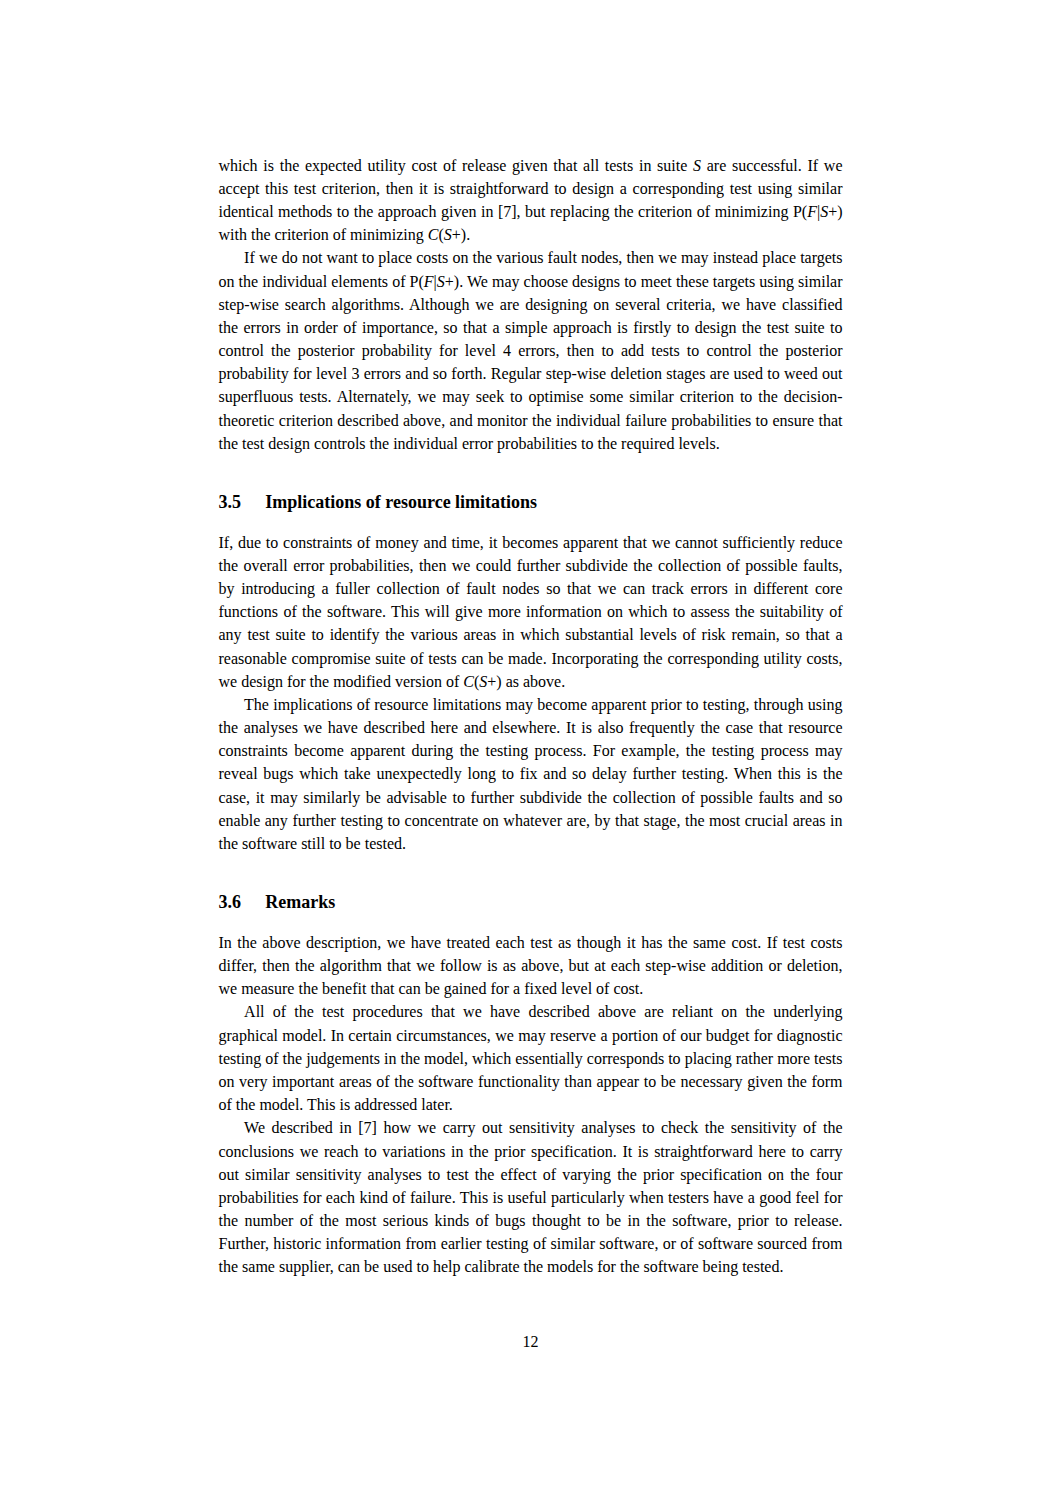which is the expected utility cost of release given that all tests in suite S are successful. If we accept this test criterion, then it is straightforward to design a corresponding test using similar identical methods to the approach given in [7], but replacing the criterion of minimizing P(F|S+) with the criterion of minimizing C(S+).
If we do not want to place costs on the various fault nodes, then we may instead place targets on the individual elements of P(F|S+). We may choose designs to meet these targets using similar step-wise search algorithms. Although we are designing on several criteria, we have classified the errors in order of importance, so that a simple approach is firstly to design the test suite to control the posterior probability for level 4 errors, then to add tests to control the posterior probability for level 3 errors and so forth. Regular step-wise deletion stages are used to weed out superfluous tests. Alternately, we may seek to optimise some similar criterion to the decision-theoretic criterion described above, and monitor the individual failure probabilities to ensure that the test design controls the individual error probabilities to the required levels.
3.5 Implications of resource limitations
If, due to constraints of money and time, it becomes apparent that we cannot sufficiently reduce the overall error probabilities, then we could further subdivide the collection of possible faults, by introducing a fuller collection of fault nodes so that we can track errors in different core functions of the software. This will give more information on which to assess the suitability of any test suite to identify the various areas in which substantial levels of risk remain, so that a reasonable compromise suite of tests can be made. Incorporating the corresponding utility costs, we design for the modified version of C(S+) as above.
The implications of resource limitations may become apparent prior to testing, through using the analyses we have described here and elsewhere. It is also frequently the case that resource constraints become apparent during the testing process. For example, the testing process may reveal bugs which take unexpectedly long to fix and so delay further testing. When this is the case, it may similarly be advisable to further subdivide the collection of possible faults and so enable any further testing to concentrate on whatever are, by that stage, the most crucial areas in the software still to be tested.
3.6 Remarks
In the above description, we have treated each test as though it has the same cost. If test costs differ, then the algorithm that we follow is as above, but at each step-wise addition or deletion, we measure the benefit that can be gained for a fixed level of cost.
All of the test procedures that we have described above are reliant on the underlying graphical model. In certain circumstances, we may reserve a portion of our budget for diagnostic testing of the judgements in the model, which essentially corresponds to placing rather more tests on very important areas of the software functionality than appear to be necessary given the form of the model. This is addressed later.
We described in [7] how we carry out sensitivity analyses to check the sensitivity of the conclusions we reach to variations in the prior specification. It is straightforward here to carry out similar sensitivity analyses to test the effect of varying the prior specification on the four probabilities for each kind of failure. This is useful particularly when testers have a good feel for the number of the most serious kinds of bugs thought to be in the software, prior to release. Further, historic information from earlier testing of similar software, or of software sourced from the same supplier, can be used to help calibrate the models for the software being tested.
12